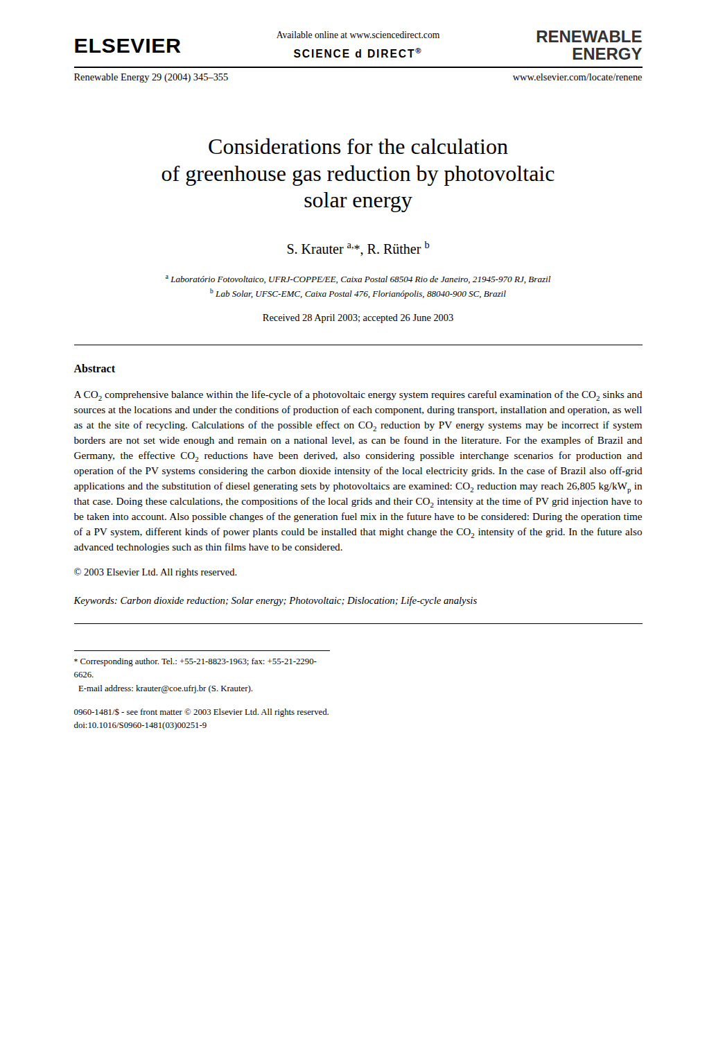ELSEVIER
Available online at www.sciencedirect.com SCIENCE d DIRECT®
RENEWABLE
ENERGY
Renewable Energy 29 (2004) 345–355
www.elsevier.com/locate/renene
Considerations for the calculation
of greenhouse gas reduction by photovoltaic
solar energy
S. Krauter a,*, R. Rüther b
a Laboratório Fotovoltaico, UFRJ-COPPE/EE, Caixa Postal 68504 Rio de Janeiro, 21945-970 RJ, Brazil
b Lab Solar, UFSC-EMC, Caixa Postal 476, Florianópolis, 88040-900 SC, Brazil
Received 28 April 2003; accepted 26 June 2003
Abstract
A CO2 comprehensive balance within the life-cycle of a photovoltaic energy system requires careful examination of the CO2 sinks and sources at the locations and under the conditions of production of each component, during transport, installation and operation, as well as at the site of recycling. Calculations of the possible effect on CO2 reduction by PV energy systems may be incorrect if system borders are not set wide enough and remain on a national level, as can be found in the literature. For the examples of Brazil and Germany, the effective CO2 reductions have been derived, also considering possible interchange scenarios for production and operation of the PV systems considering the carbon dioxide intensity of the local electricity grids. In the case of Brazil also off-grid applications and the substitution of diesel generating sets by photovoltaics are examined: CO2 reduction may reach 26,805 kg/kWp in that case. Doing these calculations, the compositions of the local grids and their CO2 intensity at the time of PV grid injection have to be taken into account. Also possible changes of the generation fuel mix in the future have to be considered: During the operation time of a PV system, different kinds of power plants could be installed that might change the CO2 intensity of the grid. In the future also advanced technologies such as thin films have to be considered.
© 2003 Elsevier Ltd. All rights reserved.
Keywords: Carbon dioxide reduction; Solar energy; Photovoltaic; Dislocation; Life-cycle analysis
* Corresponding author. Tel.: +55-21-8823-1963; fax: +55-21-2290-6626.
E-mail address: krauter@coe.ufrj.br (S. Krauter).
0960-1481/$ - see front matter © 2003 Elsevier Ltd. All rights reserved.
doi:10.1016/S0960-1481(03)00251-9